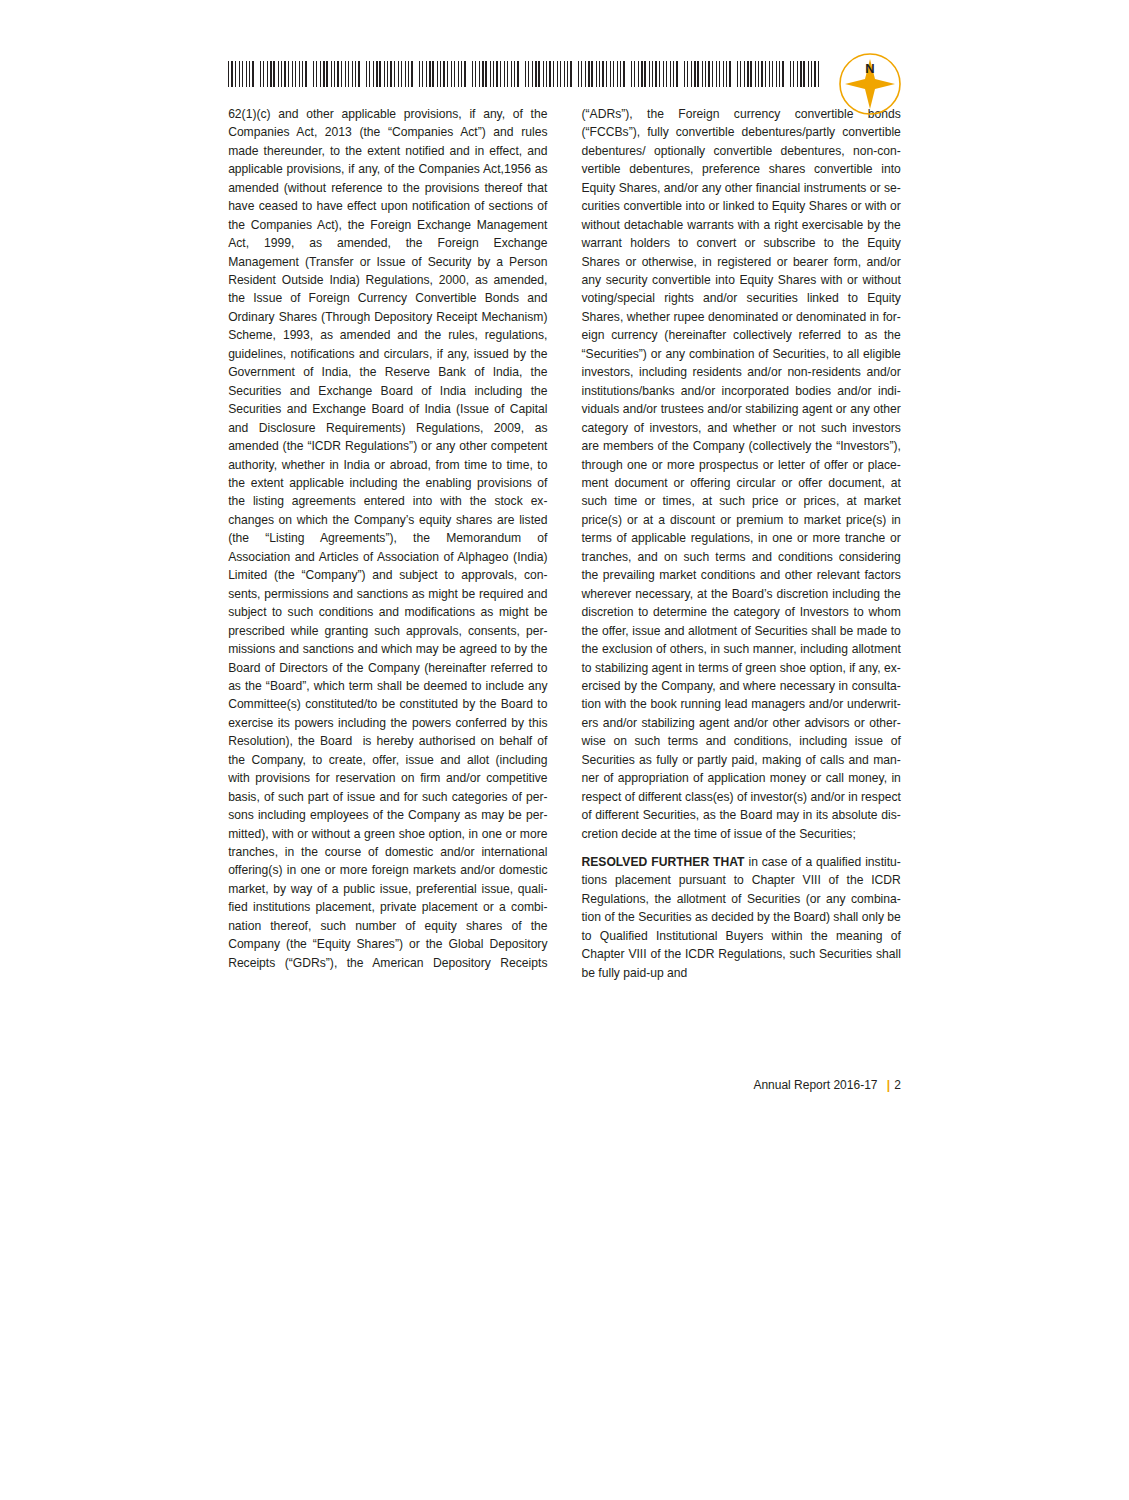N
62(1)(c) and other applicable provisions, if any, of the Companies Act, 2013 (the “Companies Act”) and rules made thereunder, to the extent notified and in effect, and applicable provisions, if any, of the Companies Act,1956 as amended (without reference to the provisions thereof that have ceased to have effect upon notification of sections of the Companies Act), the Foreign Exchange Management Act, 1999, as amended, the Foreign Exchange Management (Transfer or Issue of Security by a Person Resident Outside India) Regulations, 2000, as amended, the Issue of Foreign Currency Convertible Bonds and Ordinary Shares (Through Depository Receipt Mechanism) Scheme, 1993, as amended and the rules, regulations, guidelines, notifications and circulars, if any, issued by the Government of India, the Reserve Bank of India, the Securities and Exchange Board of India including the Securities and Exchange Board of India (Issue of Capital and Disclosure Requirements) Regulations, 2009, as amended (the “ICDR Regulations”) or any other competent authority, whether in India or abroad, from time to time, to the extent applicable including the enabling provisions of the listing agreements entered into with the stock exchanges on which the Company’s equity shares are listed (the “Listing Agreements”), the Memorandum of Association and Articles of Association of Alphageo (India) Limited (the “Company”) and subject to approvals, consents, permissions and sanctions as might be required and subject to such conditions and modifications as might be prescribed while granting such approvals, consents, permissions and sanctions and which may be agreed to by the Board of Directors of the Company (hereinafter referred to as the “Board”, which term shall be deemed to include any Committee(s) constituted/to be constituted by the Board to exercise its powers including the powers conferred by this Resolution), the Board is hereby authorised on behalf of the Company, to create, offer, issue and allot (including with provisions for reservation on firm and/or competitive basis, of such part of issue and for such categories of persons including employees of the Company as may be permitted), with or without a green shoe option, in one or more tranches, in the course of domestic and/or international offering(s) in one or more foreign markets and/or domestic market, by way of a public issue, preferential issue, qualified institutions placement, private placement or a combination thereof, such number of equity shares of the Company (the “Equity Shares”) or the Global Depository Receipts (“GDRs”), the American Depository Receipts (“ADRs”), the Foreign currency convertible bonds (“FCCBs”), fully convertible debentures/partly convertible debentures/ optionally convertible debentures, non-convertible debentures, preference shares convertible into Equity Shares, and/or any other financial instruments or securities convertible into or linked to Equity Shares or with or without detachable warrants with a right exercisable by the warrant holders to convert or subscribe to the Equity Shares or otherwise, in registered or bearer form, and/or any security convertible into Equity Shares with or without voting/special rights and/or securities linked to Equity Shares, whether rupee denominated or denominated in foreign currency (hereinafter collectively referred to as the “Securities”) or any combination of Securities, to all eligible investors, including residents and/or non-residents and/or institutions/banks and/or incorporated bodies and/or individuals and/or trustees and/or stabilizing agent or any other category of investors, and whether or not such investors are members of the Company (collectively the “Investors”), through one or more prospectus or letter of offer or placement document or offering circular or offer document, at such time or times, at such price or prices, at market price(s) or at a discount or premium to market price(s) in terms of applicable regulations, in one or more tranche or tranches, and on such terms and conditions considering the prevailing market conditions and other relevant factors wherever necessary, at the Board’s discretion including the discretion to determine the category of Investors to whom the offer, issue and allotment of Securities shall be made to the exclusion of others, in such manner, including allotment to stabilizing agent in terms of green shoe option, if any, exercised by the Company, and where necessary in consultation with the book running lead managers and/or underwriters and/or stabilizing agent and/or other advisors or otherwise on such terms and conditions, including issue of Securities as fully or partly paid, making of calls and manner of appropriation of application money or call money, in respect of different class(es) of investor(s) and/or in respect of different Securities, as the Board may in its absolute discretion decide at the time of issue of the Securities;
RESOLVED FURTHER THAT in case of a qualified institutions placement pursuant to Chapter VIII of the ICDR Regulations, the allotment of Securities (or any combination of the Securities as decided by the Board) shall only be to Qualified Institutional Buyers within the meaning of Chapter VIII of the ICDR Regulations, such Securities shall be fully paid-up and
Annual Report 2016-17 |2